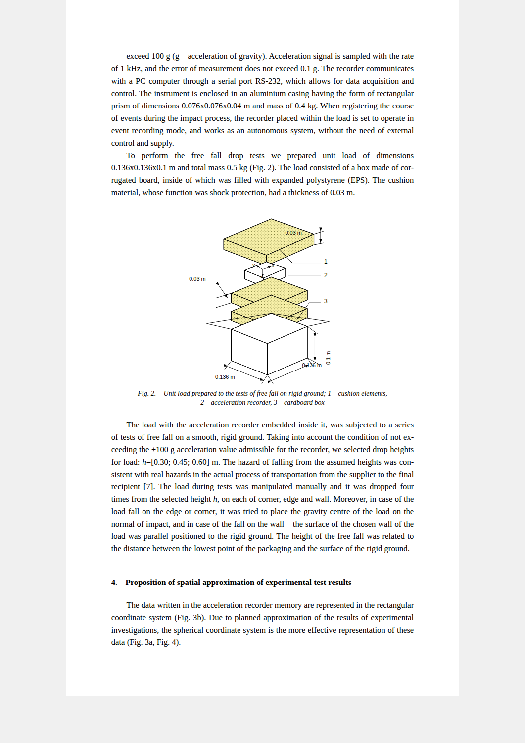exceed 100 g (g – acceleration of gravity). Acceleration signal is sampled with the rate of 1 kHz, and the error of measurement does not exceed 0.1 g. The recorder communicates with a PC computer through a serial port RS-232, which allows for data acquisition and control. The instrument is enclosed in an aluminium casing having the form of rectangular prism of dimensions 0.076x0.076x0.04 m and mass of 0.4 kg. When registering the course of events during the impact process, the recorder placed within the load is set to operate in event recording mode, and works as an autonomous system, without the need of external control and supply.
To perform the free fall drop tests we prepared unit load of dimensions 0.136x0.136x0.1 m and total mass 0.5 kg (Fig. 2). The load consisted of a box made of corrugated board, inside of which was filled with expanded polystyrene (EPS). The cushion material, whose function was shock protection, had a thickness of 0.03 m.
0.03 m 0.03 m 0.136 m 0.136 m 0.1 m 1 2 3 y x z
Fig. 2. Unit load prepared to the tests of free fall on rigid ground; 1 – cushion elements,
2 – acceleration recorder, 3 – cardboard box
The load with the acceleration recorder embedded inside it, was subjected to a series of tests of free fall on a smooth, rigid ground. Taking into account the condition of not exceeding the ±100 g acceleration value admissible for the recorder, we selected drop heights for load: h=[0.30; 0.45; 0.60] m. The hazard of falling from the assumed heights was consistent with real hazards in the actual process of transportation from the supplier to the final recipient [7]. The load during tests was manipulated manually and it was dropped four times from the selected height h, on each of corner, edge and wall. Moreover, in case of the load fall on the edge or corner, it was tried to place the gravity centre of the load on the normal of impact, and in case of the fall on the wall – the surface of the chosen wall of the load was parallel positioned to the rigid ground. The height of the free fall was related to the distance between the lowest point of the packaging and the surface of the rigid ground.
4. Proposition of spatial approximation of experimental test results
The data written in the acceleration recorder memory are represented in the rectangular coordinate system (Fig. 3b). Due to planned approximation of the results of experimental investigations, the spherical coordinate system is the more effective representation of these data (Fig. 3a, Fig. 4).